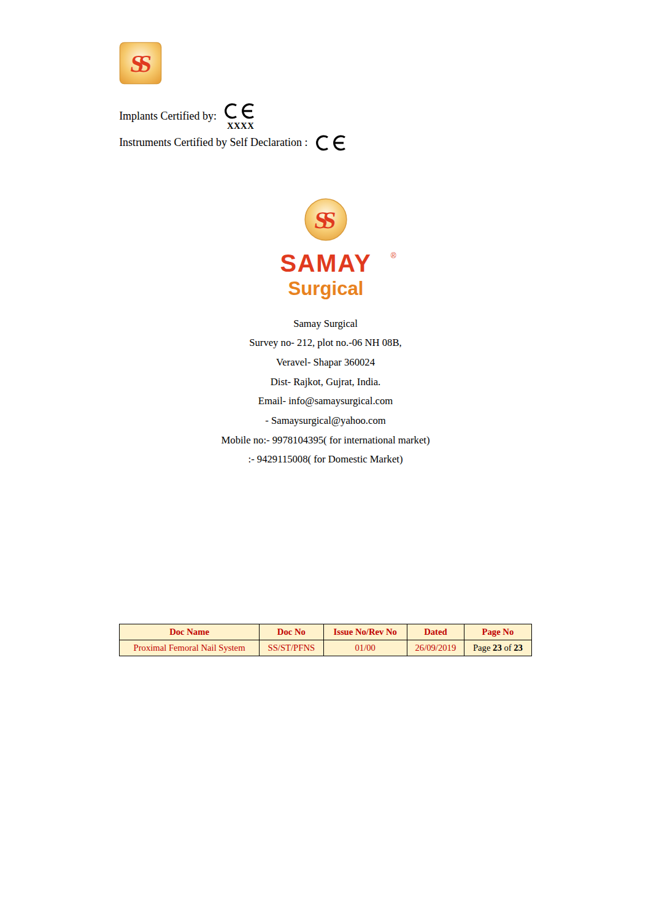S S
Implants Certified by: XXXX
Instruments Certified by Self Declaration :
S S SAMAY ® Surgical
Samay Surgical
Survey no- 212, plot no.-06 NH 08B,
Veravel- Shapar 360024
Dist- Rajkot, Gujrat, India.
Email- info@samaysurgical.com
- Samaysurgical@yahoo.com
Mobile no:- 9978104395( for international market)
:- 9429115008( for Domestic Market)
| Doc Name | Doc No | Issue No/Rev No | Dated | Page No |
| --- | --- | --- | --- | --- |
| Proximal Femoral Nail System | SS/ST/PFNS | 01/00 | 26/09/2019 | Page 23 of 23 |